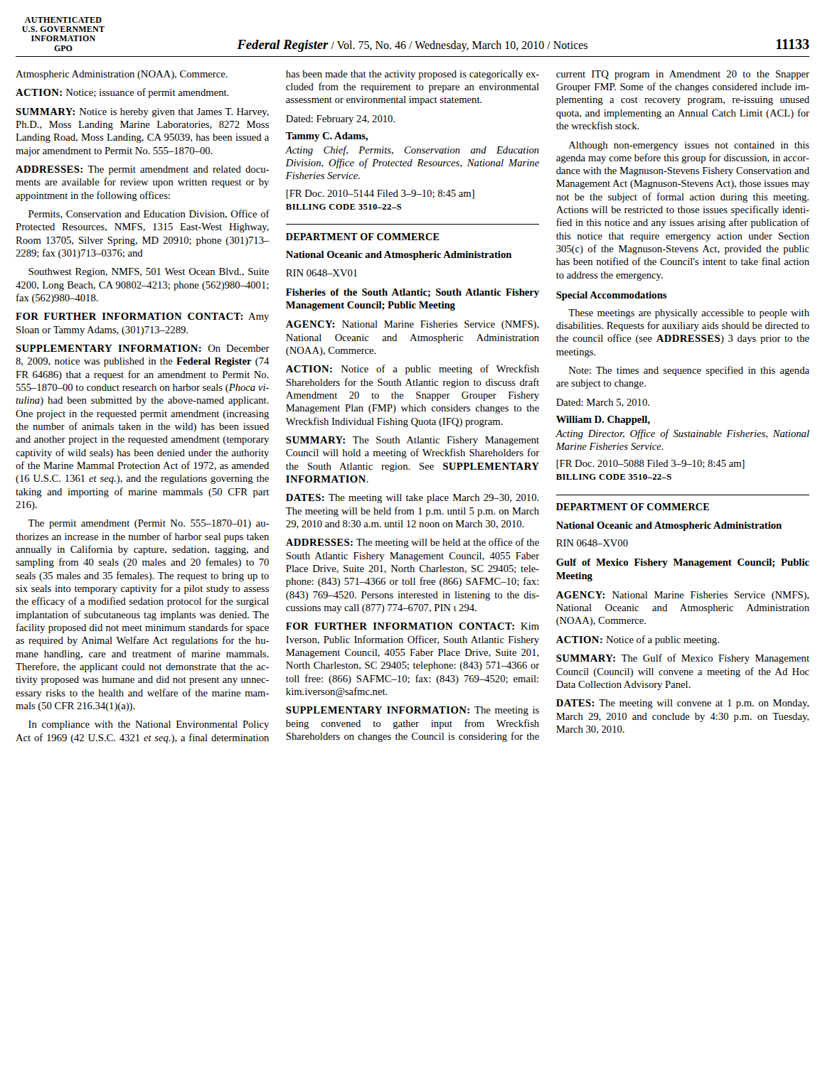AUTHENTICATED
U.S. GOVERNMENT
INFORMATION
GPO
Federal Register / Vol. 75, No. 46 / Wednesday, March 10, 2010 / Notices
11133
Atmospheric Administration (NOAA), Commerce.
ACTION: Notice; issuance of permit amendment.
SUMMARY: Notice is hereby given that James T. Harvey, Ph.D., Moss Landing Marine Laboratories, 8272 Moss Landing Road, Moss Landing, CA 95039, has been issued a major amendment to Permit No. 555–1870–00.
ADDRESSES: The permit amendment and related documents are available for review upon written request or by appointment in the following offices:
Permits, Conservation and Education Division, Office of Protected Resources, NMFS, 1315 East-West Highway, Room 13705, Silver Spring, MD 20910; phone (301)713–2289; fax (301)713–0376; and
Southwest Region, NMFS, 501 West Ocean Blvd., Suite 4200, Long Beach, CA 90802–4213; phone (562)980–4001; fax (562)980–4018.
FOR FURTHER INFORMATION CONTACT: Amy Sloan or Tammy Adams, (301)713–2289.
SUPPLEMENTARY INFORMATION: On December 8, 2009, notice was published in the Federal Register (74 FR 64686) that a request for an amendment to Permit No. 555–1870–00 to conduct research on harbor seals (Phoca vitulina) had been submitted by the above-named applicant. One project in the requested permit amendment (increasing the number of animals taken in the wild) has been issued and another project in the requested amendment (temporary captivity of wild seals) has been denied under the authority of the Marine Mammal Protection Act of 1972, as amended (16 U.S.C. 1361 et seq.), and the regulations governing the taking and importing of marine mammals (50 CFR part 216).
The permit amendment (Permit No. 555–1870–01) authorizes an increase in the number of harbor seal pups taken annually in California by capture, sedation, tagging, and sampling from 40 seals (20 males and 20 females) to 70 seals (35 males and 35 females). The request to bring up to six seals into temporary captivity for a pilot study to assess the efficacy of a modified sedation protocol for the surgical implantation of subcutaneous tag implants was denied. The facility proposed did not meet minimum standards for space as required by Animal Welfare Act regulations for the humane handling, care and treatment of marine mammals. Therefore, the applicant could not demonstrate that the activity proposed was humane and did not present any unnecessary risks to the health and welfare of the marine mammals (50 CFR 216.34(1)(a)).
In compliance with the National Environmental Policy Act of 1969 (42 U.S.C. 4321 et seq.), a final determination has been made that the activity proposed is categorically excluded from the requirement to prepare an environmental assessment or environmental impact statement.
Dated: February 24, 2010.
Tammy C. Adams,
Acting Chief, Permits, Conservation and Education Division, Office of Protected Resources, National Marine Fisheries Service.
[FR Doc. 2010–5144 Filed 3–9–10; 8:45 am]
BILLING CODE 3510–22–S
DEPARTMENT OF COMMERCE
National Oceanic and Atmospheric Administration
RIN 0648–XV01
Fisheries of the South Atlantic; South Atlantic Fishery Management Council; Public Meeting
AGENCY: National Marine Fisheries Service (NMFS), National Oceanic and Atmospheric Administration (NOAA), Commerce.
ACTION: Notice of a public meeting of Wreckfish Shareholders for the South Atlantic region to discuss draft Amendment 20 to the Snapper Grouper Fishery Management Plan (FMP) which considers changes to the Wreckfish Individual Fishing Quota (IFQ) program.
SUMMARY: The South Atlantic Fishery Management Council will hold a meeting of Wreckfish Shareholders for the South Atlantic region. See SUPPLEMENTARY INFORMATION.
DATES: The meeting will take place March 29–30, 2010. The meeting will be held from 1 p.m. until 5 p.m. on March 29, 2010 and 8:30 a.m. until 12 noon on March 30, 2010.
ADDRESSES: The meeting will be held at the office of the South Atlantic Fishery Management Council, 4055 Faber Place Drive, Suite 201, North Charleston, SC 29405; telephone: (843) 571–4366 or toll free (866) SAFMC–10; fax: (843) 769–4520. Persons interested in listening to the discussions may call (877) 774–6707, PIN ι 294.
FOR FURTHER INFORMATION CONTACT: Kim Iverson, Public Information Officer, South Atlantic Fishery Management Council, 4055 Faber Place Drive, Suite 201, North Charleston, SC 29405; telephone: (843) 571–4366 or toll free: (866) SAFMC–10; fax: (843) 769–4520; email: kim.iverson@safmc.net.
SUPPLEMENTARY INFORMATION: The meeting is being convened to gather input from Wreckfish Shareholders on changes the Council is considering for the current ITQ program in Amendment 20 to the Snapper Grouper FMP. Some of the changes considered include implementing a cost recovery program, re-issuing unused quota, and implementing an Annual Catch Limit (ACL) for the wreckfish stock.
Although non-emergency issues not contained in this agenda may come before this group for discussion, in accordance with the Magnuson-Stevens Fishery Conservation and Management Act (Magnuson-Stevens Act), those issues may not be the subject of formal action during this meeting. Actions will be restricted to those issues specifically identified in this notice and any issues arising after publication of this notice that require emergency action under Section 305(c) of the Magnuson-Stevens Act, provided the public has been notified of the Council's intent to take final action to address the emergency.
Special Accommodations
These meetings are physically accessible to people with disabilities. Requests for auxiliary aids should be directed to the council office (see ADDRESSES) 3 days prior to the meetings.
Note: The times and sequence specified in this agenda are subject to change.
Dated: March 5, 2010.
William D. Chappell,
Acting Director, Office of Sustainable Fisheries, National Marine Fisheries Service.
[FR Doc. 2010–5088 Filed 3–9–10; 8:45 am]
BILLING CODE 3510–22–S
DEPARTMENT OF COMMERCE
National Oceanic and Atmospheric Administration
RIN 0648–XV00
Gulf of Mexico Fishery Management Council; Public Meeting
AGENCY: National Marine Fisheries Service (NMFS), National Oceanic and Atmospheric Administration (NOAA), Commerce.
ACTION: Notice of a public meeting.
SUMMARY: The Gulf of Mexico Fishery Management Council (Council) will convene a meeting of the Ad Hoc Data Collection Advisory Panel.
DATES: The meeting will convene at 1 p.m. on Monday, March 29, 2010 and conclude by 4:30 p.m. on Tuesday, March 30, 2010.